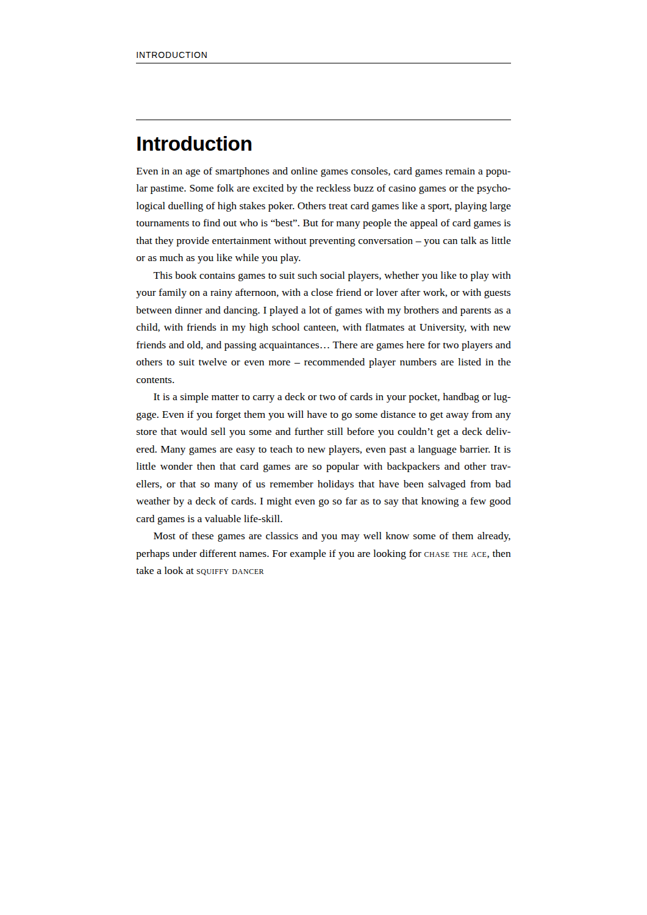INTRODUCTION
Introduction
Even in an age of smartphones and online games consoles, card games remain a popular pastime. Some folk are excited by the reckless buzz of casino games or the psychological duelling of high stakes poker. Others treat card games like a sport, playing large tournaments to find out who is “best”. But for many people the appeal of card games is that they provide entertainment without preventing conversation – you can talk as little or as much as you like while you play.
This book contains games to suit such social players, whether you like to play with your family on a rainy afternoon, with a close friend or lover after work, or with guests between dinner and dancing. I played a lot of games with my brothers and parents as a child, with friends in my high school canteen, with flatmates at University, with new friends and old, and passing acquaintances… There are games here for two players and others to suit twelve or even more – recommended player numbers are listed in the contents.
It is a simple matter to carry a deck or two of cards in your pocket, handbag or luggage. Even if you forget them you will have to go some distance to get away from any store that would sell you some and further still before you couldn’t get a deck delivered. Many games are easy to teach to new players, even past a language barrier. It is little wonder then that card games are so popular with backpackers and other travellers, or that so many of us remember holidays that have been salvaged from bad weather by a deck of cards. I might even go so far as to say that knowing a few good card games is a valuable life-skill.
Most of these games are classics and you may well know some of them already, perhaps under different names. For example if you are looking for chase the ace, then take a look at squiffy dancer